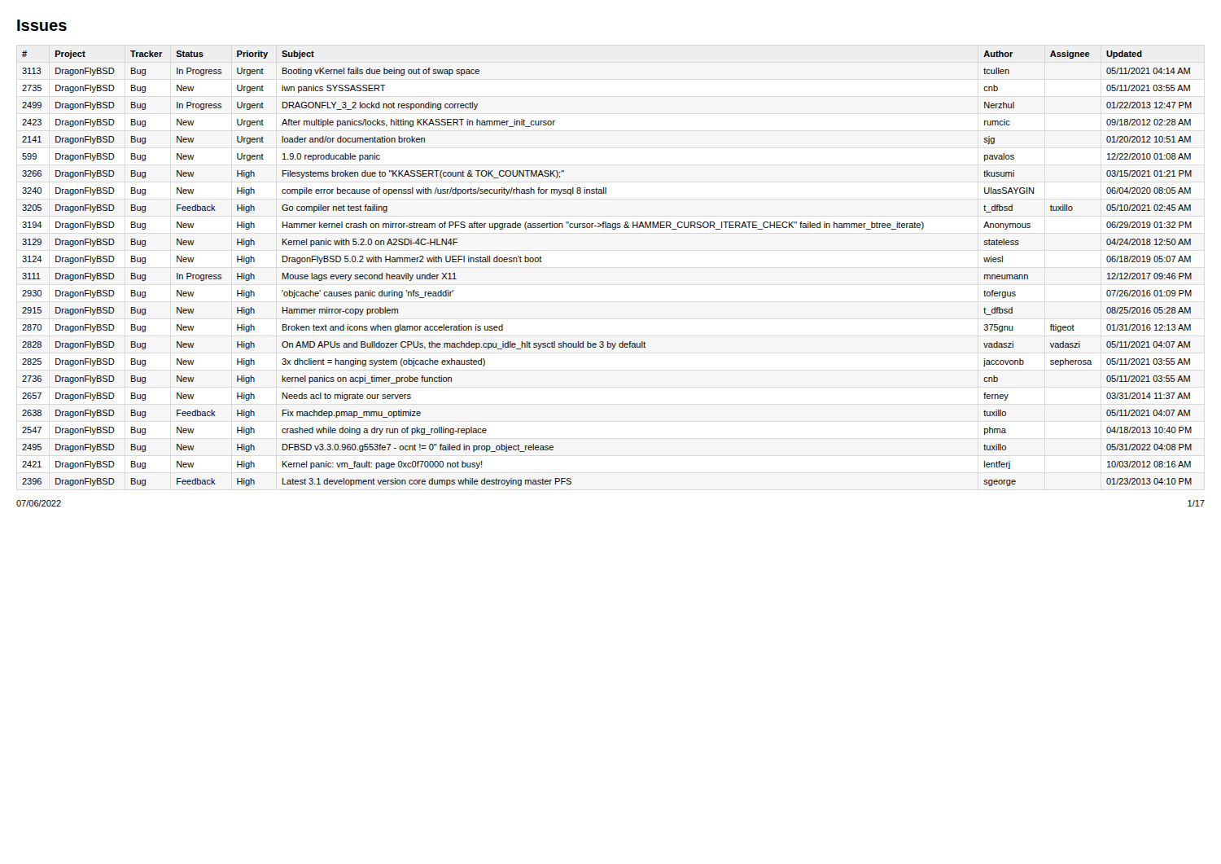Issues
| # | Project | Tracker | Status | Priority | Subject | Author | Assignee | Updated |
| --- | --- | --- | --- | --- | --- | --- | --- | --- |
| 3113 | DragonFlyBSD | Bug | In Progress | Urgent | Booting vKernel fails due being out of swap space | tcullen | | 05/11/2021 04:14 AM |
| 2735 | DragonFlyBSD | Bug | New | Urgent | iwn panics SYSSASSERT | cnb | | 05/11/2021 03:55 AM |
| 2499 | DragonFlyBSD | Bug | In Progress | Urgent | DRAGONFLY_3_2 lockd not responding correctly | Nerzhul | | 01/22/2013 12:47 PM |
| 2423 | DragonFlyBSD | Bug | New | Urgent | After multiple panics/locks, hitting KKASSERT in hammer_init_cursor | rumcic | | 09/18/2012 02:28 AM |
| 2141 | DragonFlyBSD | Bug | New | Urgent | loader and/or documentation broken | sjg | | 01/20/2012 10:51 AM |
| 599 | DragonFlyBSD | Bug | New | Urgent | 1.9.0 reproducable panic | pavalos | | 12/22/2010 01:08 AM |
| 3266 | DragonFlyBSD | Bug | New | High | Filesystems broken due to "KKASSERT(count & TOK_COUNTMASK);" | tkusumi | | 03/15/2021 01:21 PM |
| 3240 | DragonFlyBSD | Bug | New | High | compile error because of openssl with /usr/dports/security/rhash for mysql 8 install | UlasSAYGIN | | 06/04/2020 08:05 AM |
| 3205 | DragonFlyBSD | Bug | Feedback | High | Go compiler net test failing | t_dfbsd | tuxillo | 05/10/2021 02:45 AM |
| 3194 | DragonFlyBSD | Bug | New | High | Hammer kernel crash on mirror-stream of PFS after upgrade (assertion "cursor->flags & HAMMER_CURSOR_ITERATE_CHECK" failed in hammer_btree_iterate) | Anonymous | | 06/29/2019 01:32 PM |
| 3129 | DragonFlyBSD | Bug | New | High | Kernel panic with 5.2.0 on A2SDi-4C-HLN4F | stateless | | 04/24/2018 12:50 AM |
| 3124 | DragonFlyBSD | Bug | New | High | DragonFlyBSD 5.0.2 with Hammer2 with UEFI install doesn't boot | wiesl | | 06/18/2019 05:07 AM |
| 3111 | DragonFlyBSD | Bug | In Progress | High | Mouse lags every second heavily under X11 | mneumann | | 12/12/2017 09:46 PM |
| 2930 | DragonFlyBSD | Bug | New | High | 'objcache' causes panic during 'nfs_readdir' | tofergus | | 07/26/2016 01:09 PM |
| 2915 | DragonFlyBSD | Bug | New | High | Hammer mirror-copy problem | t_dfbsd | | 08/25/2016 05:28 AM |
| 2870 | DragonFlyBSD | Bug | New | High | Broken text and icons when glamor acceleration is used | 375gnu | ftigeot | 01/31/2016 12:13 AM |
| 2828 | DragonFlyBSD | Bug | New | High | On AMD APUs and Bulldozer CPUs, the machdep.cpu_idle_hlt sysctl should be 3 by default | vadaszi | vadaszi | 05/11/2021 04:07 AM |
| 2825 | DragonFlyBSD | Bug | New | High | 3x dhclient = hanging system (objcache exhausted) | jaccovonb | sepherosa | 05/11/2021 03:55 AM |
| 2736 | DragonFlyBSD | Bug | New | High | kernel panics on acpi_timer_probe function | cnb | | 05/11/2021 03:55 AM |
| 2657 | DragonFlyBSD | Bug | New | High | Needs acl to migrate our servers | ferney | | 03/31/2014 11:37 AM |
| 2638 | DragonFlyBSD | Bug | Feedback | High | Fix machdep.pmap_mmu_optimize | tuxillo | | 05/11/2021 04:07 AM |
| 2547 | DragonFlyBSD | Bug | New | High | crashed while doing a dry run of pkg_rolling-replace | phma | | 04/18/2013 10:40 PM |
| 2495 | DragonFlyBSD | Bug | New | High | DFBSD v3.3.0.960.g553fe7 - ocnt != 0" failed in prop_object_release | tuxillo | | 05/31/2022 04:08 PM |
| 2421 | DragonFlyBSD | Bug | New | High | Kernel panic: vm_fault: page 0xc0f70000 not busy! | lentferj | | 10/03/2012 08:16 AM |
| 2396 | DragonFlyBSD | Bug | Feedback | High | Latest 3.1 development version core dumps while destroying master PFS | sgeorge | | 01/23/2013 04:10 PM |
07/06/2022 1/17